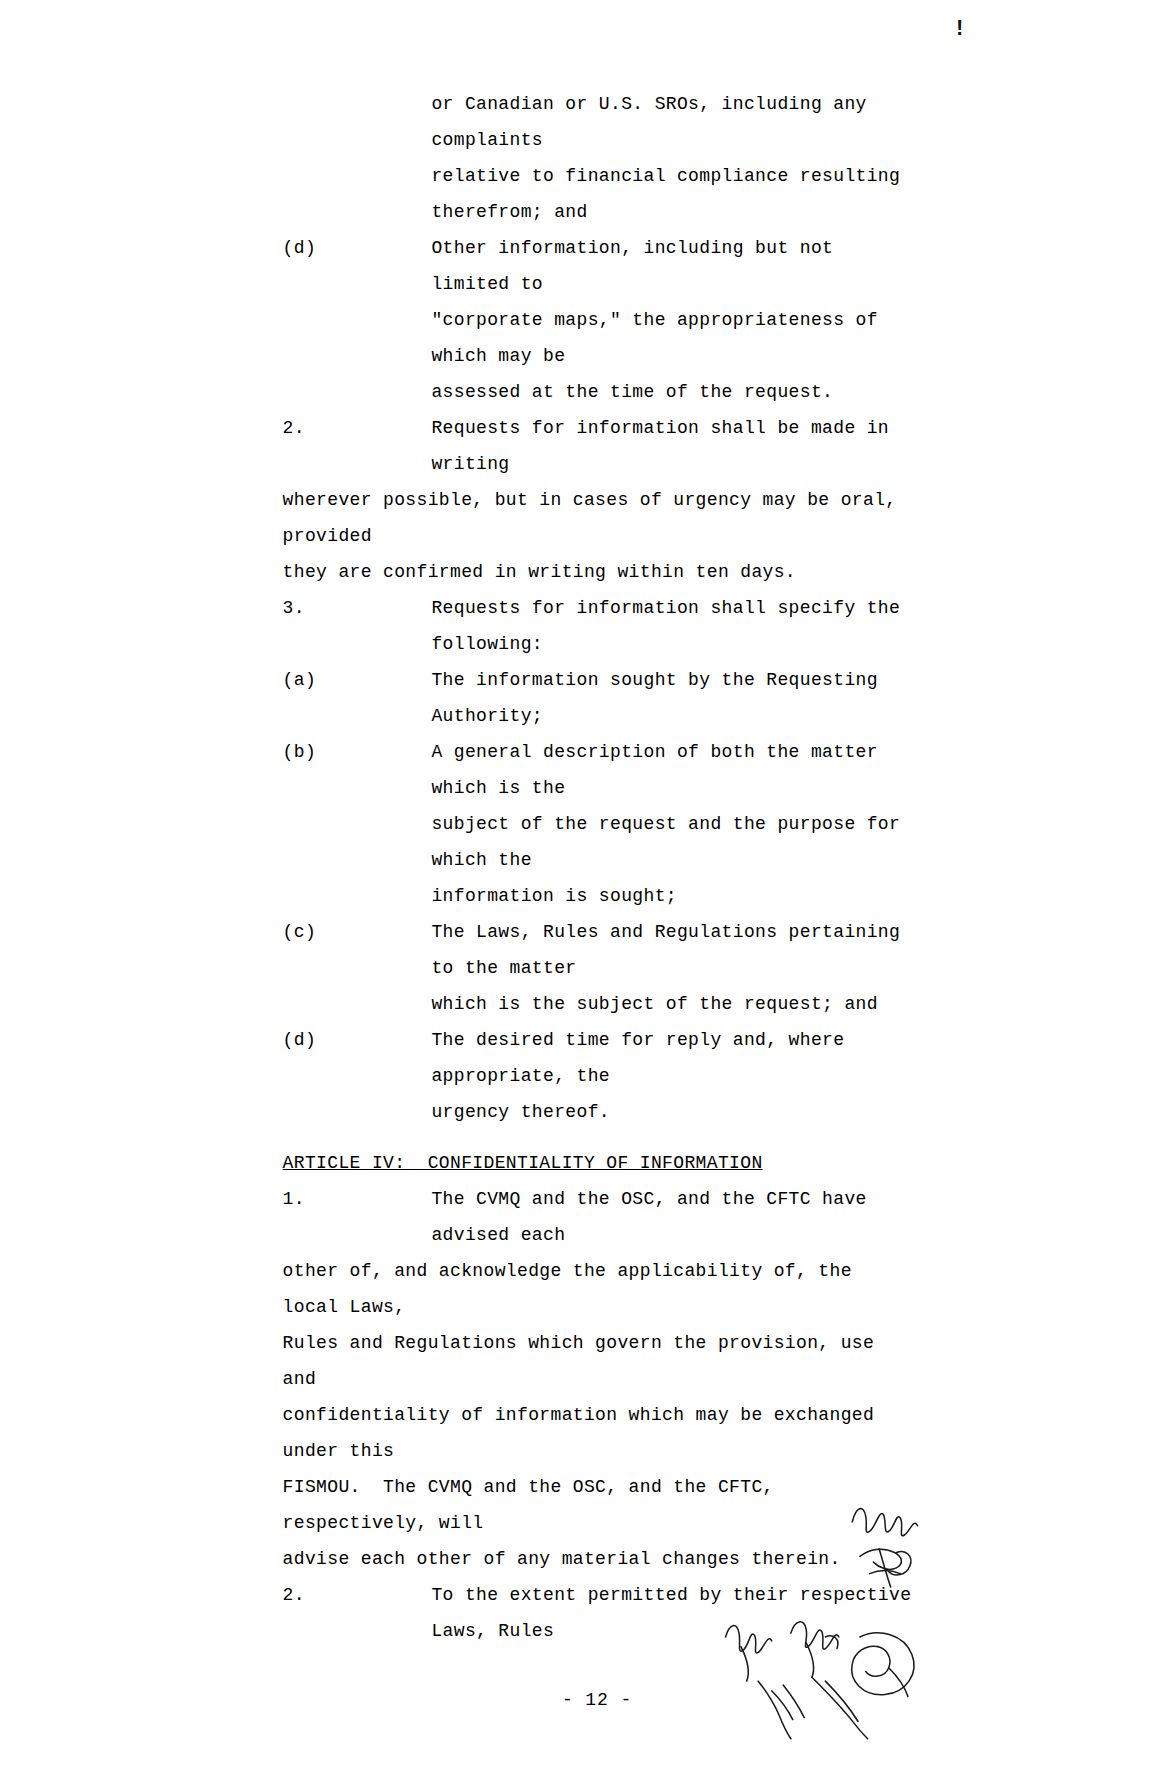!
or Canadian or U.S. SROs, including any complaints
relative to financial compliance resulting therefrom; and
(d)
Other information, including but not limited to
"corporate maps," the appropriateness of which may be
assessed at the time of the request.
2.
Requests for information shall be made in writing
wherever possible, but in cases of urgency may be oral, provided
they are confirmed in writing within ten days.
3.
Requests for information shall specify the following:
(a)
The information sought by the Requesting Authority;
(b)
A general description of both the matter which is the
subject of the request and the purpose for which the
information is sought;
(c)
The Laws, Rules and Regulations pertaining to the matter
which is the subject of the request; and
(d)
The desired time for reply and, where appropriate, the
urgency thereof.
ARTICLE IV: CONFIDENTIALITY OF INFORMATION
1.
The CVMQ and the OSC, and the CFTC have advised each
other of, and acknowledge the applicability of, the local Laws,
Rules and Regulations which govern the provision, use and
confidentiality of information which may be exchanged under this
FISMOU. The CVMQ and the OSC, and the CFTC, respectively, will
advise each other of any material changes therein.
2.
To the extent permitted by their respective Laws, Rules
- 12 -